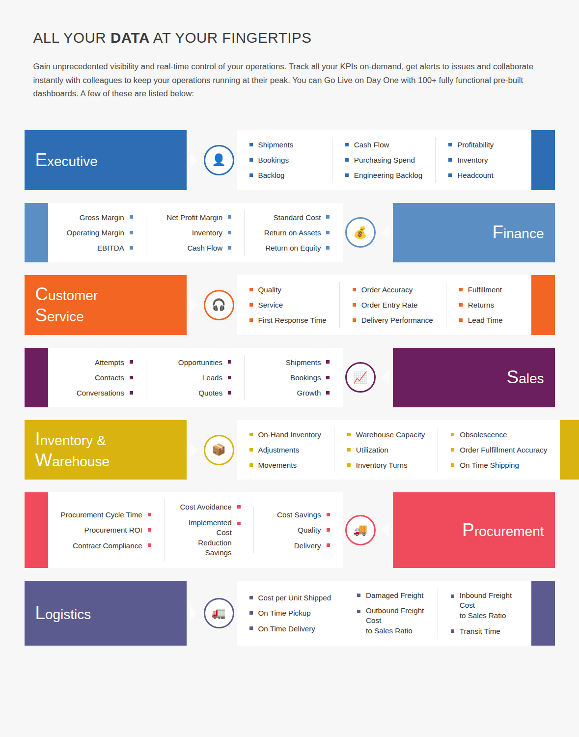ALL YOUR DATA AT YOUR FINGERTIPS
Gain unprecedented visibility and real-time control of your operations. Track all your KPIs on-demand, get alerts to issues and collaborate instantly with colleagues to keep your operations running at their peak. You can Go Live on Day One with 100+ fully functional pre-built dashboards. A few of these are listed below:
Executive
👤
Shipments
Bookings
Backlog
Cash Flow
Purchasing Spend
Engineering Backlog
Profitability
Inventory
Headcount
Finance
💰
Gross Margin
Operating Margin
EBITDA
Net Profit Margin
Inventory
Cash Flow
Standard Cost
Return on Assets
Return on Equity
Customer
Service
🎧
Quality
Service
First Response Time
Order Accuracy
Order Entry Rate
Delivery Performance
Fulfillment
Returns
Lead Time
Sales
📈
Attempts
Contacts
Conversations
Opportunities
Leads
Quotes
Shipments
Bookings
Growth
Inventory &
Warehouse
📦
On-Hand Inventory
Adjustments
Movements
Warehouse Capacity
Utilization
Inventory Turns
Obsolescence
Order Fulfillment Accuracy
On Time Shipping
Procurement
🚚
Procurement Cycle Time
Procurement ROI
Contract Compliance
Cost Avoidance
Implemented Cost
Reduction Savings
Cost Savings
Quality
Delivery
Logistics
🚛
Cost per Unit Shipped
On Time Pickup
On Time Delivery
Damaged Freight
Outbound Freight Cost
to Sales Ratio
Inbound Freight Cost
to Sales Ratio
Transit Time